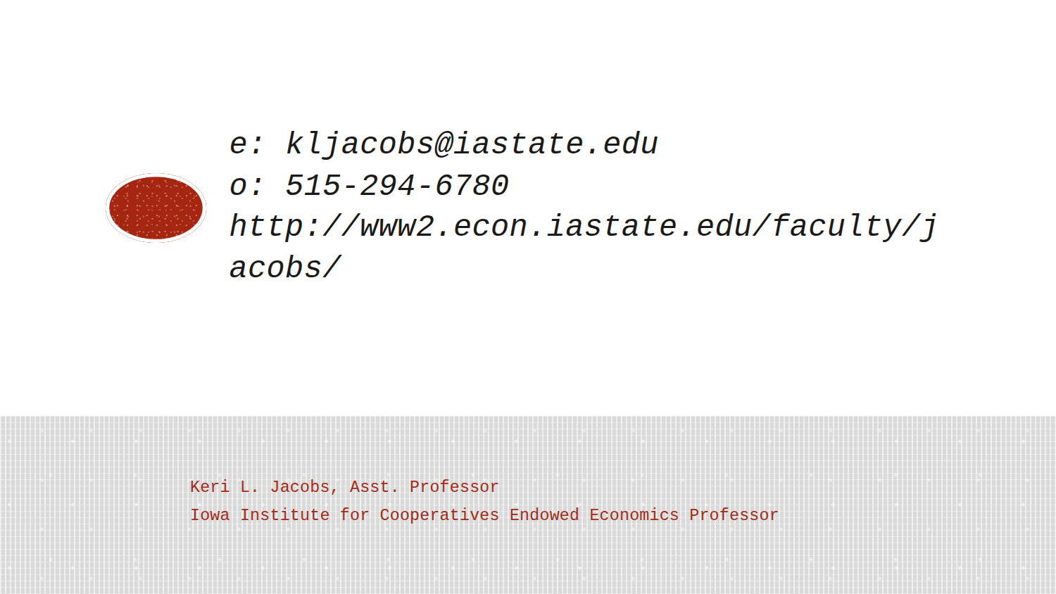e: kljacobs@iastate.edu
o: 515-294-6780
http://www2.econ.iastate.edu/faculty/jacobs/
Keri L. Jacobs, Asst. Professor
Iowa Institute for Cooperatives Endowed Economics Professor